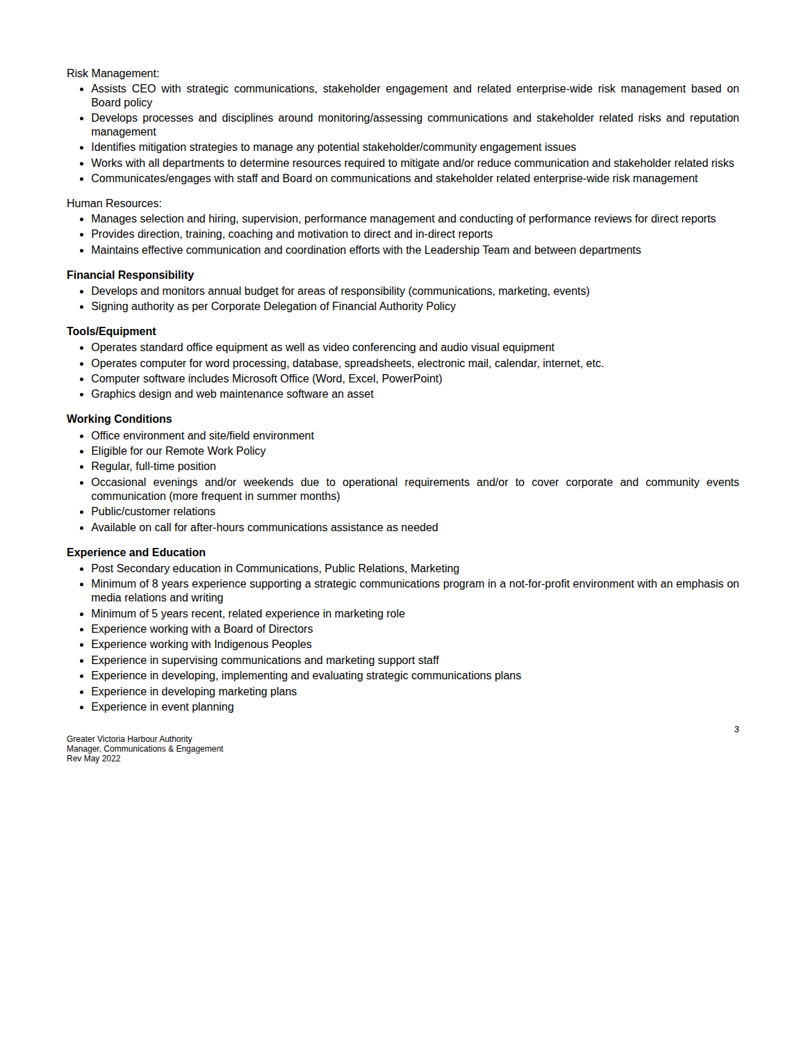Risk Management:
Assists CEO with strategic communications, stakeholder engagement and related enterprise-wide risk management based on Board policy
Develops processes and disciplines around monitoring/assessing communications and stakeholder related risks and reputation management
Identifies mitigation strategies to manage any potential stakeholder/community engagement issues
Works with all departments to determine resources required to mitigate and/or reduce communication and stakeholder related risks
Communicates/engages with staff and Board on communications and stakeholder related enterprise-wide risk management
Human Resources:
Manages selection and hiring, supervision, performance management and conducting of performance reviews for direct reports
Provides direction, training, coaching and motivation to direct and in-direct reports
Maintains effective communication and coordination efforts with the Leadership Team and between departments
Financial Responsibility
Develops and monitors annual budget for areas of responsibility (communications, marketing, events)
Signing authority as per Corporate Delegation of Financial Authority Policy
Tools/Equipment
Operates standard office equipment as well as video conferencing and audio visual equipment
Operates computer for word processing, database, spreadsheets, electronic mail, calendar, internet, etc.
Computer software includes Microsoft Office (Word, Excel, PowerPoint)
Graphics design and web maintenance software an asset
Working Conditions
Office environment and site/field environment
Eligible for our Remote Work Policy
Regular, full-time position
Occasional evenings and/or weekends due to operational requirements and/or to cover corporate and community events communication (more frequent in summer months)
Public/customer relations
Available on call for after-hours communications assistance as needed
Experience and Education
Post Secondary education in Communications, Public Relations, Marketing
Minimum of 8 years experience supporting a strategic communications program in a not-for-profit environment with an emphasis on media relations and writing
Minimum of 5 years recent, related experience in marketing role
Experience working with a Board of Directors
Experience working with Indigenous Peoples
Experience in supervising communications and marketing support staff
Experience in developing, implementing and evaluating strategic communications plans
Experience in developing marketing plans
Experience in event planning
3 Greater Victoria Harbour Authority
Manager, Communications & Engagement
Rev May 2022